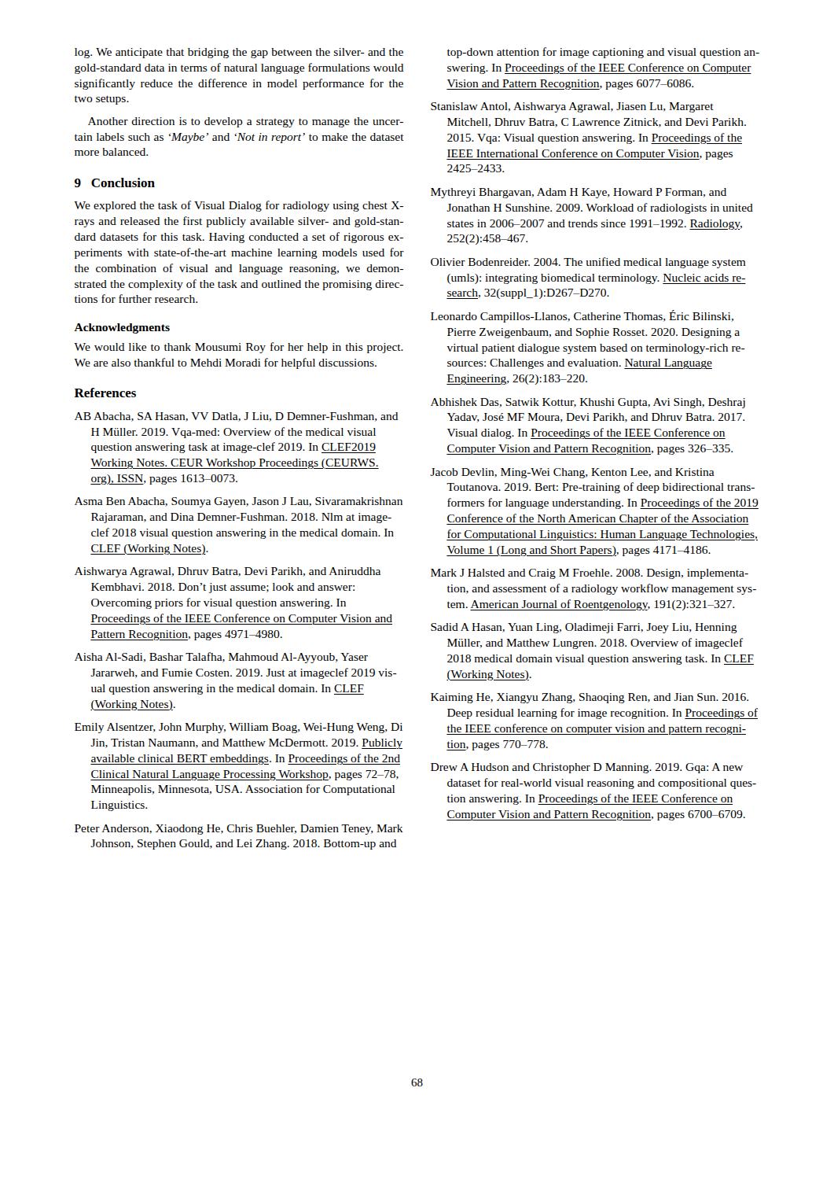log. We anticipate that bridging the gap between the silver- and the gold-standard data in terms of natural language formulations would significantly reduce the difference in model performance for the two setups.
Another direction is to develop a strategy to manage the uncertain labels such as ‘Maybe’ and ‘Not in report’ to make the dataset more balanced.
9 Conclusion
We explored the task of Visual Dialog for radiology using chest X-rays and released the first publicly available silver- and gold-standard datasets for this task. Having conducted a set of rigorous experiments with state-of-the-art machine learning models used for the combination of visual and language reasoning, we demonstrated the complexity of the task and outlined the promising directions for further research.
Acknowledgments
We would like to thank Mousumi Roy for her help in this project. We are also thankful to Mehdi Moradi for helpful discussions.
References
AB Abacha, SA Hasan, VV Datla, J Liu, D Demner-Fushman, and H Müller. 2019. Vqa-med: Overview of the medical visual question answering task at image-clef 2019. In CLEF2019 Working Notes. CEUR Workshop Proceedings (CEURWS. org), ISSN, pages 1613–0073.
Asma Ben Abacha, Soumya Gayen, Jason J Lau, Sivaramakrishnan Rajaraman, and Dina Demner-Fushman. 2018. Nlm at imageclef 2018 visual question answering in the medical domain. In CLEF (Working Notes).
Aishwarya Agrawal, Dhruv Batra, Devi Parikh, and Aniruddha Kembhavi. 2018. Don’t just assume; look and answer: Overcoming priors for visual question answering. In Proceedings of the IEEE Conference on Computer Vision and Pattern Recognition, pages 4971–4980.
Aisha Al-Sadi, Bashar Talafha, Mahmoud Al-Ayyoub, Yaser Jararweh, and Fumie Costen. 2019. Just at imageclef 2019 visual question answering in the medical domain. In CLEF (Working Notes).
Emily Alsentzer, John Murphy, William Boag, Wei-Hung Weng, Di Jin, Tristan Naumann, and Matthew McDermott. 2019. Publicly available clinical BERT embeddings. In Proceedings of the 2nd Clinical Natural Language Processing Workshop, pages 72–78, Minneapolis, Minnesota, USA. Association for Computational Linguistics.
Peter Anderson, Xiaodong He, Chris Buehler, Damien Teney, Mark Johnson, Stephen Gould, and Lei Zhang. 2018. Bottom-up and top-down attention for image captioning and visual question answering. In Proceedings of the IEEE Conference on Computer Vision and Pattern Recognition, pages 6077–6086.
Stanislaw Antol, Aishwarya Agrawal, Jiasen Lu, Margaret Mitchell, Dhruv Batra, C Lawrence Zitnick, and Devi Parikh. 2015. Vqa: Visual question answering. In Proceedings of the IEEE International Conference on Computer Vision, pages 2425–2433.
Mythreyi Bhargavan, Adam H Kaye, Howard P Forman, and Jonathan H Sunshine. 2009. Workload of radiologists in united states in 2006–2007 and trends since 1991–1992. Radiology, 252(2):458–467.
Olivier Bodenreider. 2004. The unified medical language system (umls): integrating biomedical terminology. Nucleic acids research, 32(suppl_1):D267–D270.
Leonardo Campillos-Llanos, Catherine Thomas, Éric Bilinski, Pierre Zweigenbaum, and Sophie Rosset. 2020. Designing a virtual patient dialogue system based on terminology-rich resources: Challenges and evaluation. Natural Language Engineering, 26(2):183–220.
Abhishek Das, Satwik Kottur, Khushi Gupta, Avi Singh, Deshraj Yadav, José MF Moura, Devi Parikh, and Dhruv Batra. 2017. Visual dialog. In Proceedings of the IEEE Conference on Computer Vision and Pattern Recognition, pages 326–335.
Jacob Devlin, Ming-Wei Chang, Kenton Lee, and Kristina Toutanova. 2019. Bert: Pre-training of deep bidirectional transformers for language understanding. In Proceedings of the 2019 Conference of the North American Chapter of the Association for Computational Linguistics: Human Language Technologies, Volume 1 (Long and Short Papers), pages 4171–4186.
Mark J Halsted and Craig M Froehle. 2008. Design, implementation, and assessment of a radiology workflow management system. American Journal of Roentgenology, 191(2):321–327.
Sadid A Hasan, Yuan Ling, Oladimeji Farri, Joey Liu, Henning Müller, and Matthew Lungren. 2018. Overview of imageclef 2018 medical domain visual question answering task. In CLEF (Working Notes).
Kaiming He, Xiangyu Zhang, Shaoqing Ren, and Jian Sun. 2016. Deep residual learning for image recognition. In Proceedings of the IEEE conference on computer vision and pattern recognition, pages 770–778.
Drew A Hudson and Christopher D Manning. 2019. Gqa: A new dataset for real-world visual reasoning and compositional question answering. In Proceedings of the IEEE Conference on Computer Vision and Pattern Recognition, pages 6700–6709.
68